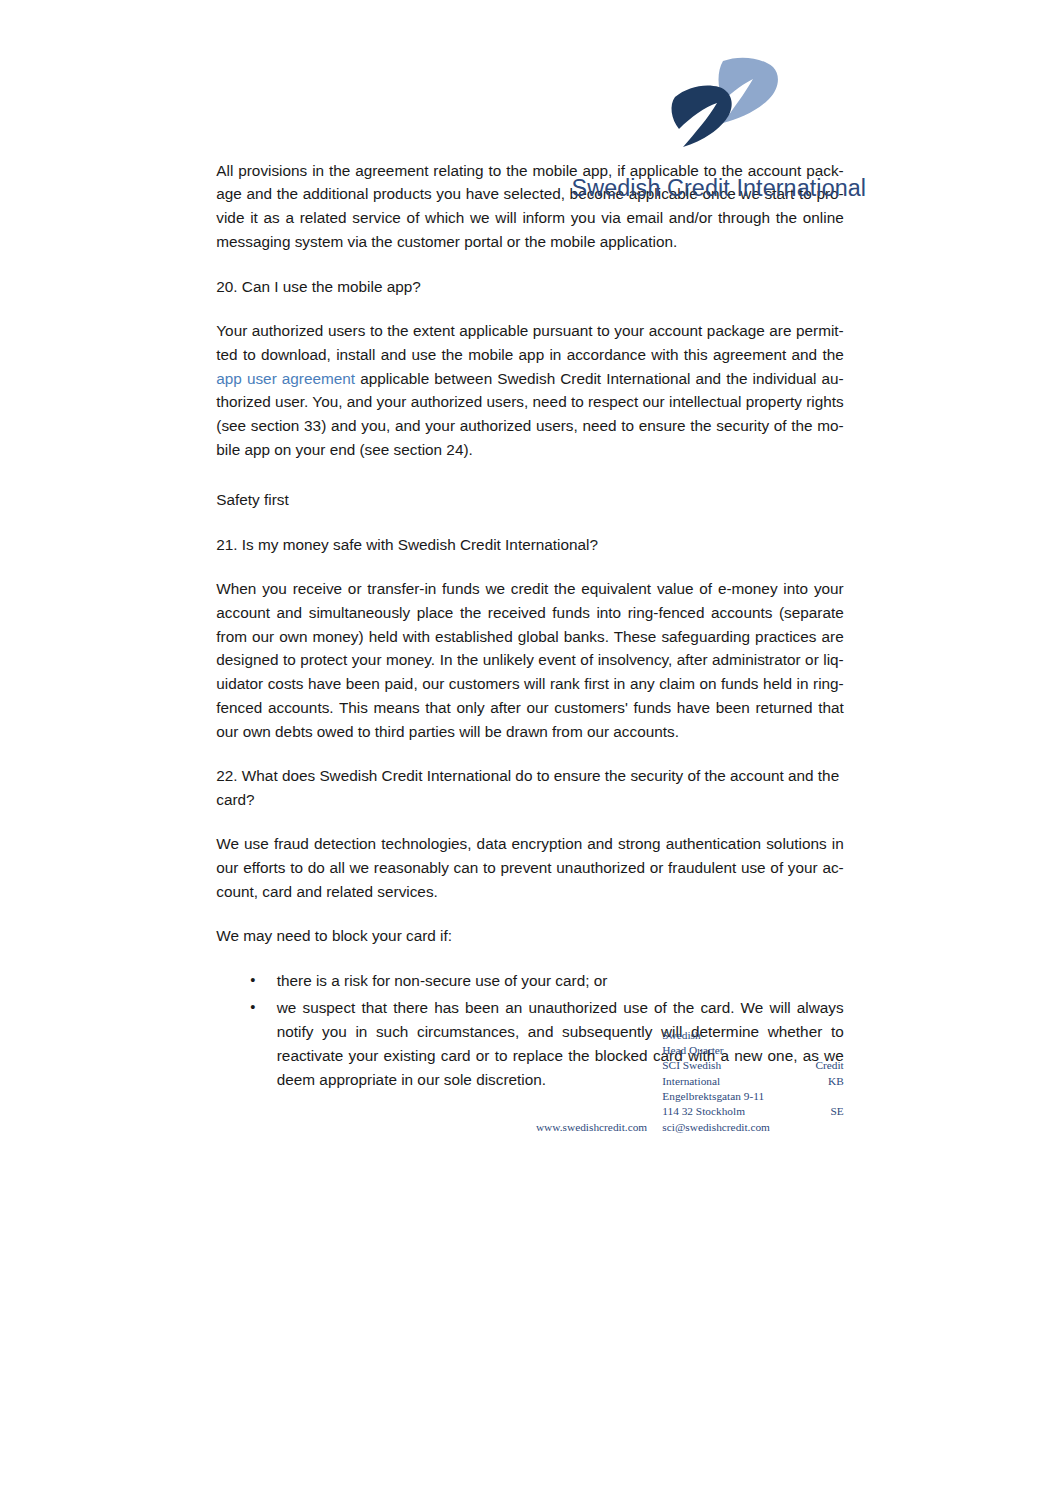Swedish Credit International
All provisions in the agreement relating to the mobile app, if applicable to the account package and the additional products you have selected, become applicable once we start to provide it as a related service of which we will inform you via email and/or through the online messaging system via the customer portal or the mobile application.
20. Can I use the mobile app?
Your authorized users to the extent applicable pursuant to your account package are permitted to download, install and use the mobile app in accordance with this agreement and the app user agreement applicable between Swedish Credit International and the individual authorized user. You, and your authorized users, need to respect our intellectual property rights (see section 33) and you, and your authorized users, need to ensure the security of the mobile app on your end (see section 24).
Safety first
21. Is my money safe with Swedish Credit International?
When you receive or transfer-in funds we credit the equivalent value of e-money into your account and simultaneously place the received funds into ring-fenced accounts (separate from our own money) held with established global banks. These safeguarding practices are designed to protect your money. In the unlikely event of insolvency, after administrator or liquidator costs have been paid, our customers will rank first in any claim on funds held in ring-fenced accounts. This means that only after our customers' funds have been returned that our own debts owed to third parties will be drawn from our accounts.
22. What does Swedish Credit International do to ensure the security of the account and the card?
We use fraud detection technologies, data encryption and strong authentication solutions in our efforts to do all we reasonably can to prevent unauthorized or fraudulent use of your account, card and related services.
We may need to block your card if:
there is a risk for non-secure use of your card; or
we suspect that there has been an unauthorized use of the card. We will always notify you in such circumstances, and subsequently will determine whether to reactivate your existing card or to replace the blocked card with a new one, as we deem appropriate in our sole discretion.
www.swedishcredit.com
Swedish
Head Quarter
SCI Swedish Credit
International KB
Engelbrektsgatan 9-11
114 32 Stockholm SE
sci@swedishcredit.com